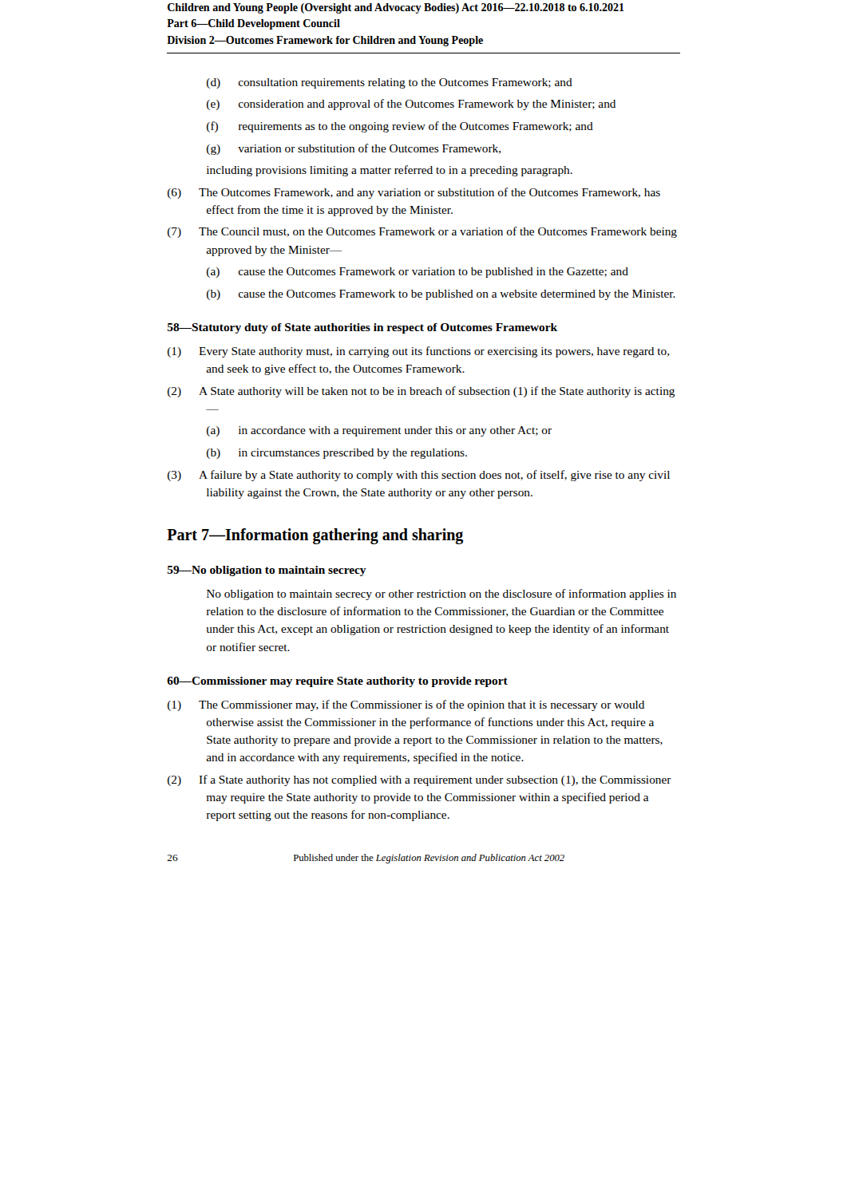Children and Young People (Oversight and Advocacy Bodies) Act 2016—22.10.2018 to 6.10.2021
Part 6—Child Development Council
Division 2—Outcomes Framework for Children and Young People
(d) consultation requirements relating to the Outcomes Framework; and
(e) consideration and approval of the Outcomes Framework by the Minister; and
(f) requirements as to the ongoing review of the Outcomes Framework; and
(g) variation or substitution of the Outcomes Framework,
including provisions limiting a matter referred to in a preceding paragraph.
(6) The Outcomes Framework, and any variation or substitution of the Outcomes Framework, has effect from the time it is approved by the Minister.
(7) The Council must, on the Outcomes Framework or a variation of the Outcomes Framework being approved by the Minister—
(a) cause the Outcomes Framework or variation to be published in the Gazette; and
(b) cause the Outcomes Framework to be published on a website determined by the Minister.
58—Statutory duty of State authorities in respect of Outcomes Framework
(1) Every State authority must, in carrying out its functions or exercising its powers, have regard to, and seek to give effect to, the Outcomes Framework.
(2) A State authority will be taken not to be in breach of subsection (1) if the State authority is acting—
(a) in accordance with a requirement under this or any other Act; or
(b) in circumstances prescribed by the regulations.
(3) A failure by a State authority to comply with this section does not, of itself, give rise to any civil liability against the Crown, the State authority or any other person.
Part 7—Information gathering and sharing
59—No obligation to maintain secrecy
No obligation to maintain secrecy or other restriction on the disclosure of information applies in relation to the disclosure of information to the Commissioner, the Guardian or the Committee under this Act, except an obligation or restriction designed to keep the identity of an informant or notifier secret.
60—Commissioner may require State authority to provide report
(1) The Commissioner may, if the Commissioner is of the opinion that it is necessary or would otherwise assist the Commissioner in the performance of functions under this Act, require a State authority to prepare and provide a report to the Commissioner in relation to the matters, and in accordance with any requirements, specified in the notice.
(2) If a State authority has not complied with a requirement under subsection (1), the Commissioner may require the State authority to provide to the Commissioner within a specified period a report setting out the reasons for non-compliance.
26 Published under the Legislation Revision and Publication Act 2002